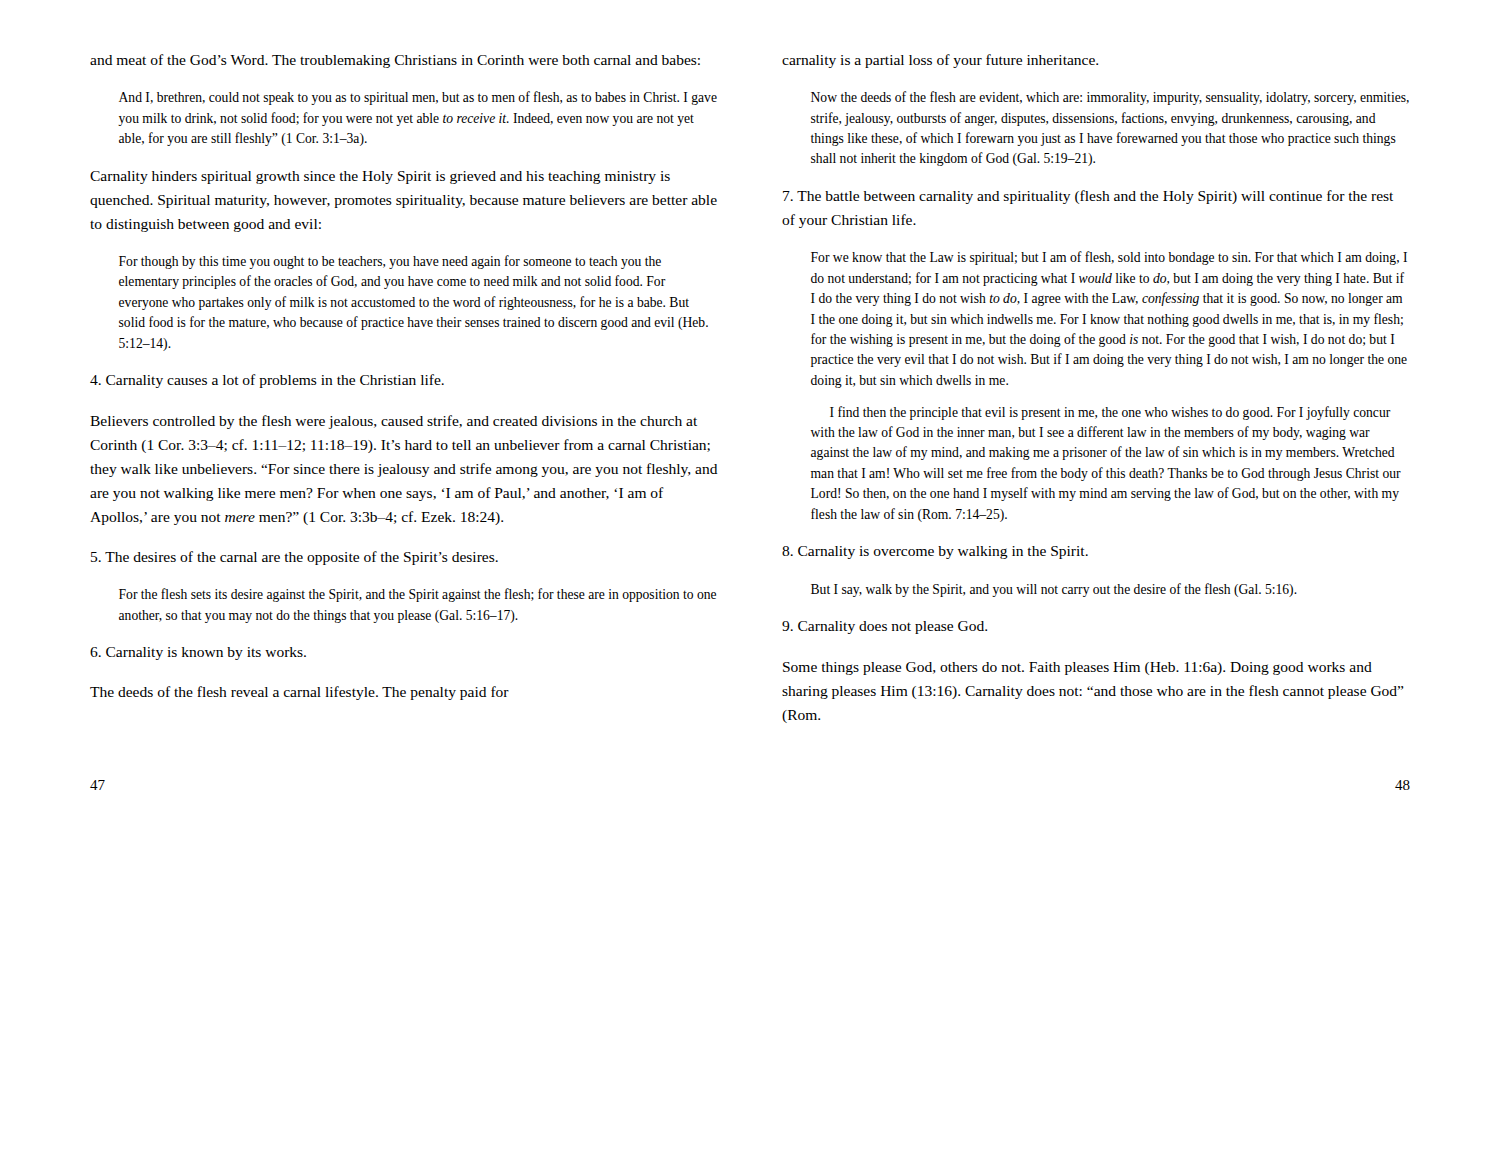and meat of the God’s Word. The troublemaking Christians in Corinth were both carnal and babes:
And I, brethren, could not speak to you as to spiritual men, but as to men of flesh, as to babes in Christ. I gave you milk to drink, not solid food; for you were not yet able to receive it. Indeed, even now you are not yet able, for you are still fleshly” (1 Cor. 3:1–3a).
Carnality hinders spiritual growth since the Holy Spirit is grieved and his teaching ministry is quenched. Spiritual maturity, however, promotes spirituality, because mature believers are better able to distinguish between good and evil:
For though by this time you ought to be teachers, you have need again for someone to teach you the elementary principles of the oracles of God, and you have come to need milk and not solid food. For everyone who partakes only of milk is not accustomed to the word of righteousness, for he is a babe. But solid food is for the mature, who because of practice have their senses trained to discern good and evil (Heb. 5:12–14).
4. Carnality causes a lot of problems in the Christian life.
Believers controlled by the flesh were jealous, caused strife, and created divisions in the church at Corinth (1 Cor. 3:3–4; cf. 1:11–12; 11:18–19). It’s hard to tell an unbeliever from a carnal Christian; they walk like unbelievers. “For since there is jealousy and strife among you, are you not fleshly, and are you not walking like mere men? For when one says, ‘I am of Paul,’ and another, ‘I am of Apollos,’ are you not mere men?” (1 Cor. 3:3b–4; cf. Ezek. 18:24).
5. The desires of the carnal are the opposite of the Spirit’s desires.
For the flesh sets its desire against the Spirit, and the Spirit against the flesh; for these are in opposition to one another, so that you may not do the things that you please (Gal. 5:16–17).
6. Carnality is known by its works.
The deeds of the flesh reveal a carnal lifestyle. The penalty paid for
47
carnality is a partial loss of your future inheritance.
Now the deeds of the flesh are evident, which are: immorality, impurity, sensuality, idolatry, sorcery, enmities, strife, jealousy, outbursts of anger, disputes, dissensions, factions, envying, drunkenness, carousing, and things like these, of which I forewarn you just as I have forewarned you that those who practice such things shall not inherit the kingdom of God (Gal. 5:19–21).
7. The battle between carnality and spirituality (flesh and the Holy Spirit) will continue for the rest of your Christian life.
For we know that the Law is spiritual; but I am of flesh, sold into bondage to sin. For that which I am doing, I do not understand; for I am not practicing what I would like to do, but I am doing the very thing I hate. But if I do the very thing I do not wish to do, I agree with the Law, confessing that it is good. So now, no longer am I the one doing it, but sin which indwells me. For I know that nothing good dwells in me, that is, in my flesh; for the wishing is present in me, but the doing of the good is not. For the good that I wish, I do not do; but I practice the very evil that I do not wish. But if I am doing the very thing I do not wish, I am no longer the one doing it, but sin which dwells in me.
I find then the principle that evil is present in me, the one who wishes to do good. For I joyfully concur with the law of God in the inner man, but I see a different law in the members of my body, waging war against the law of my mind, and making me a prisoner of the law of sin which is in my members. Wretched man that I am! Who will set me free from the body of this death? Thanks be to God through Jesus Christ our Lord! So then, on the one hand I myself with my mind am serving the law of God, but on the other, with my flesh the law of sin (Rom. 7:14–25).
8. Carnality is overcome by walking in the Spirit.
But I say, walk by the Spirit, and you will not carry out the desire of the flesh (Gal. 5:16).
9. Carnality does not please God.
Some things please God, others do not. Faith pleases Him (Heb. 11:6a). Doing good works and sharing pleases Him (13:16). Carnality does not: “and those who are in the flesh cannot please God” (Rom.
48